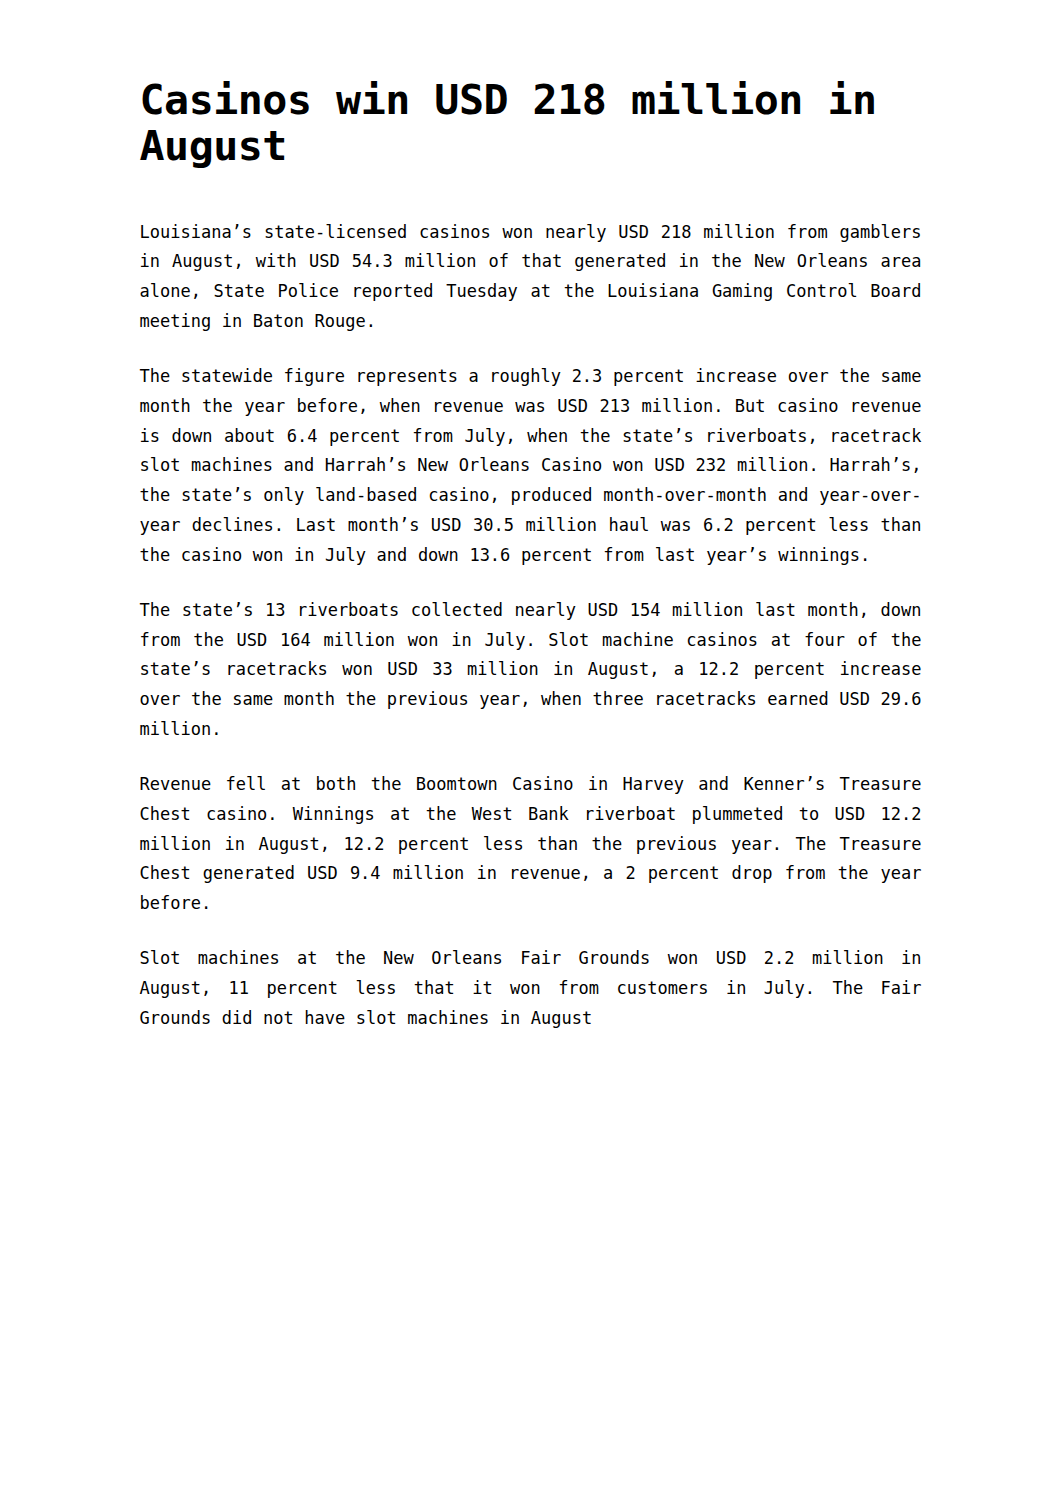Casinos win USD 218 million in August
Louisiana’s state-licensed casinos won nearly USD 218 million from gamblers in August, with USD 54.3 million of that generated in the New Orleans area alone, State Police reported Tuesday at the Louisiana Gaming Control Board meeting in Baton Rouge.
The statewide figure represents a roughly 2.3 percent increase over the same month the year before, when revenue was USD 213 million. But casino revenue is down about 6.4 percent from July, when the state’s riverboats, racetrack slot machines and Harrah’s New Orleans Casino won USD 232 million. Harrah’s, the state’s only land-based casino, produced month-over-month and year-over-year declines. Last month’s USD 30.5 million haul was 6.2 percent less than the casino won in July and down 13.6 percent from last year’s winnings.
The state’s 13 riverboats collected nearly USD 154 million last month, down from the USD 164 million won in July. Slot machine casinos at four of the state’s racetracks won USD 33 million in August, a 12.2 percent increase over the same month the previous year, when three racetracks earned USD 29.6 million.
Revenue fell at both the Boomtown Casino in Harvey and Kenner’s Treasure Chest casino. Winnings at the West Bank riverboat plummeted to USD 12.2 million in August, 12.2 percent less than the previous year. The Treasure Chest generated USD 9.4 million in revenue, a 2 percent drop from the year before.
Slot machines at the New Orleans Fair Grounds won USD 2.2 million in August, 11 percent less that it won from customers in July. The Fair Grounds did not have slot machines in August